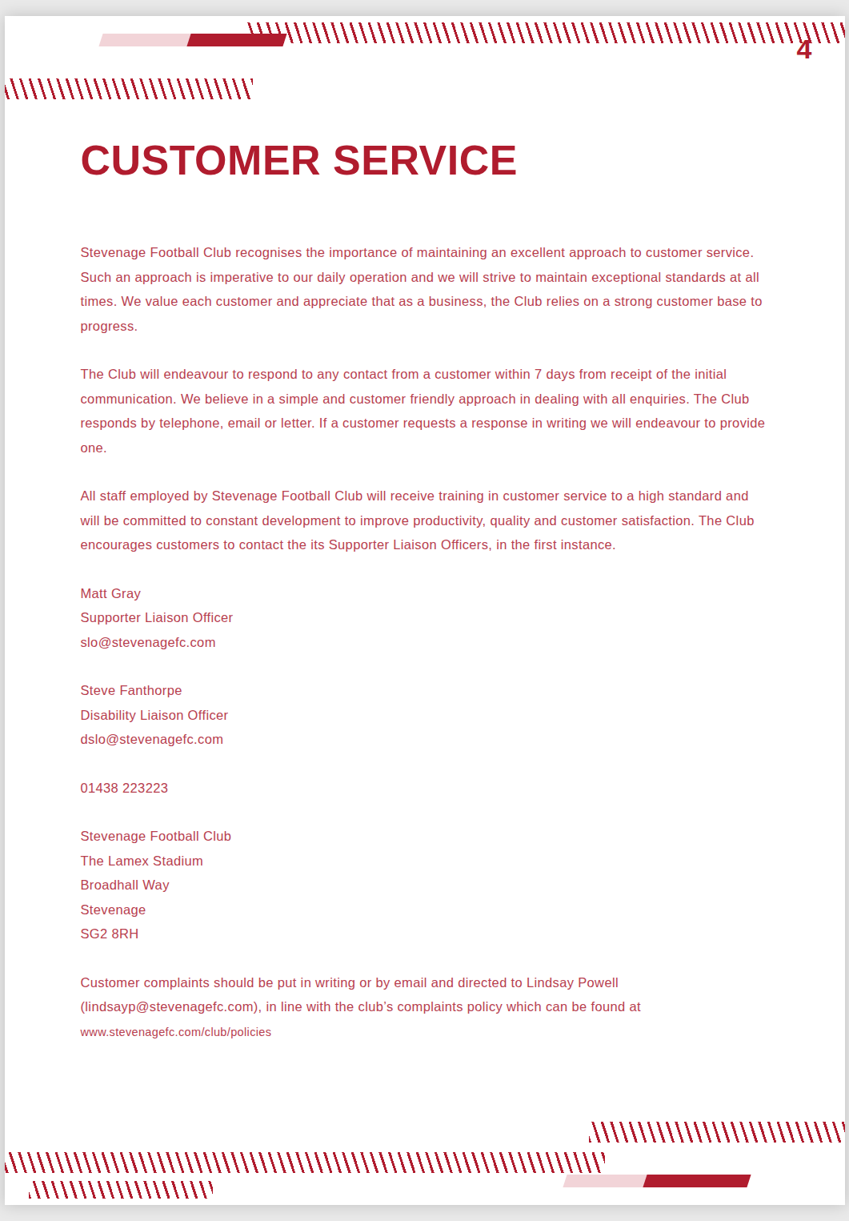4
Customer Service
Stevenage Football Club recognises the importance of maintaining an excellent approach to customer service. Such an approach is imperative to our daily operation and we will strive to maintain exceptional standards at all times. We value each customer and appreciate that as a business, the Club relies on a strong customer base to progress.
The Club will endeavour to respond to any contact from a customer within 7 days from receipt of the initial communication. We believe in a simple and customer friendly approach in dealing with all enquiries. The Club responds by telephone, email or letter. If a customer requests a response in writing we will endeavour to provide one.
All staff employed by Stevenage Football Club will receive training in customer service to a high standard and will be committed to constant development to improve productivity, quality and customer satisfaction. The Club encourages customers to contact the its Supporter Liaison Officers, in the first instance.
Matt Gray
Supporter Liaison Officer
slo@stevenagefc.com
Steve Fanthorpe
Disability Liaison Officer
dslo@stevenagefc.com
01438 223223
Stevenage Football Club
The Lamex Stadium
Broadhall Way
Stevenage
SG2 8RH
Customer complaints should be put in writing or by email and directed to Lindsay Powell (lindsayp@stevenagefc.com), in line with the club’s complaints policy which can be found at www.stevenagefc.com/club/policies